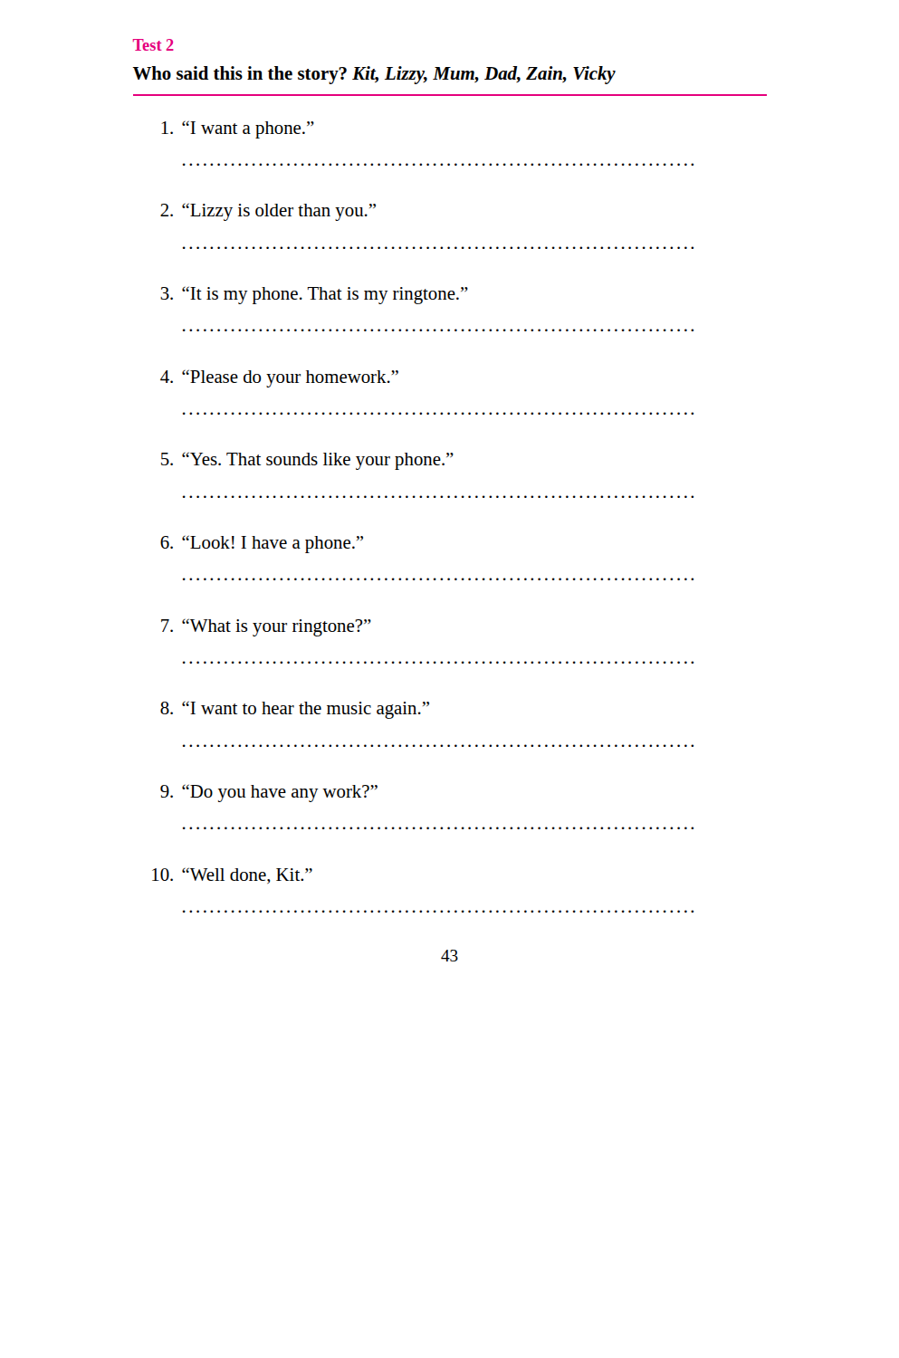Test 2
Who said this in the story? Kit, Lizzy, Mum, Dad, Zain, Vicky
“I want a phone.” ..........................................................................
“Lizzy is older than you.” ..........................................................................
“It is my phone. That is my ringtone.” ..........................................................................
“Please do your homework.” ..........................................................................
“Yes. That sounds like your phone.” ..........................................................................
“Look! I have a phone.” ..........................................................................
“What is your ringtone?” ..........................................................................
“I want to hear the music again.” ..........................................................................
“Do you have any work?” ..........................................................................
“Well done, Kit.” ..........................................................................
43